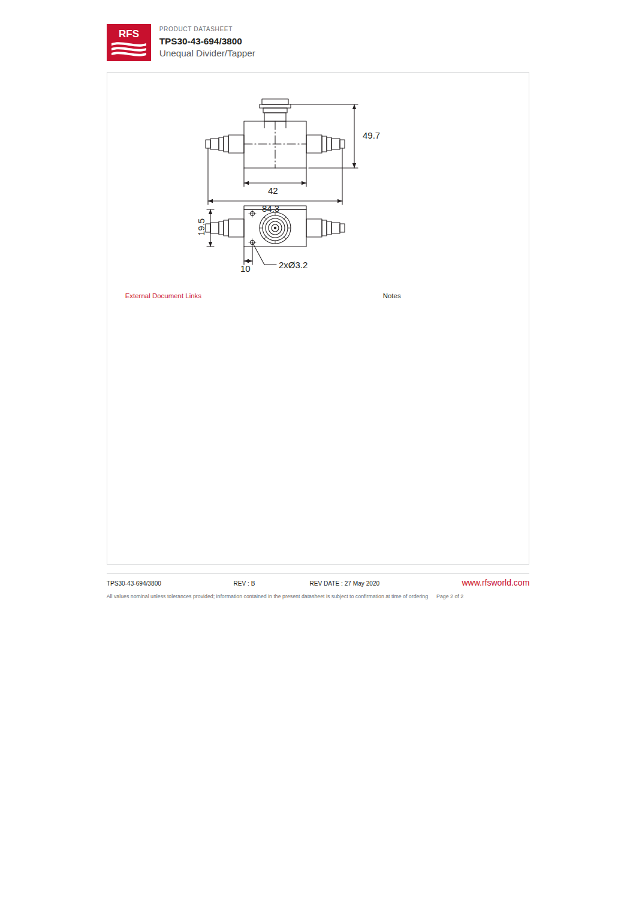RFS
Product Datasheet
TPS30-43-694/3800
Unequal Divider/Tapper
49.7 42 84.3 19.5 10 2xØ3.2
External Document Links
Notes
TPS30-43-694/3800
REV : B
REV DATE : 27 May 2020
www.rfsworld.com
All values nominal unless tolerances provided; information contained in the present datasheet is subject to confirmation at time of ordering
Page 2 of 2